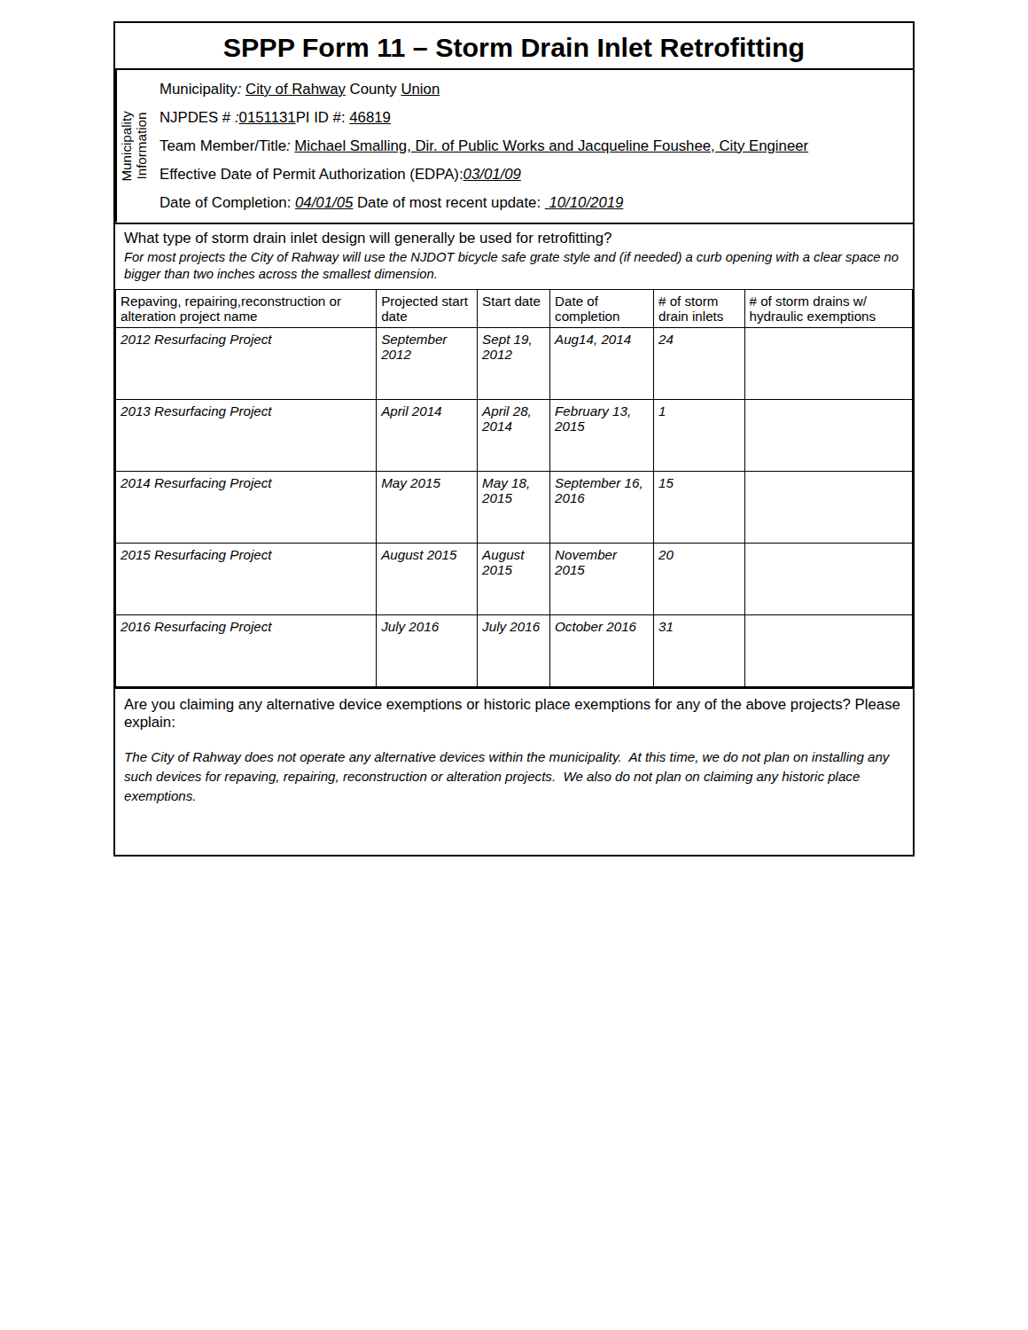SPPP Form 11 – Storm Drain Inlet Retrofitting
Municipality
Information
Municipality: City of Rahway County Union
NJPDES # : 0151131 PI ID #: 46819
Team Member/Title: Michael Smalling, Dir. of Public Works and Jacqueline Foushee, City Engineer
Effective Date of Permit Authorization (EDPA):03/01/09
Date of Completion: 04/01/05 Date of most recent update: 10/10/2019
What type of storm drain inlet design will generally be used for retrofitting? For most projects the City of Rahway will use the NJDOT bicycle safe grate style and (if needed) a curb opening with a clear space no bigger than two inches across the smallest dimension.
| Repaving, repairing,reconstruction or alteration project name | Projected start date | Start date | Date of completion | # of storm drain inlets | # of storm drains w/ hydraulic exemptions |
| --- | --- | --- | --- | --- | --- |
| 2012 Resurfacing Project | September 2012 | Sept 19, 2012 | Aug14, 2014 | 24 | |
| 2013 Resurfacing Project | April 2014 | April 28, 2014 | February 13, 2015 | 1 | |
| 2014 Resurfacing Project | May 2015 | May 18, 2015 | September 16, 2016 | 15 | |
| 2015 Resurfacing Project | August 2015 | August 2015 | November 2015 | 20 | |
| 2016 Resurfacing Project | July 2016 | July 2016 | October 2016 | 31 | |
Are you claiming any alternative device exemptions or historic place exemptions for any of the above projects? Please explain:
The City of Rahway does not operate any alternative devices within the municipality. At this time, we do not plan on installing any such devices for repaving, repairing, reconstruction or alteration projects. We also do not plan on claiming any historic place exemptions.